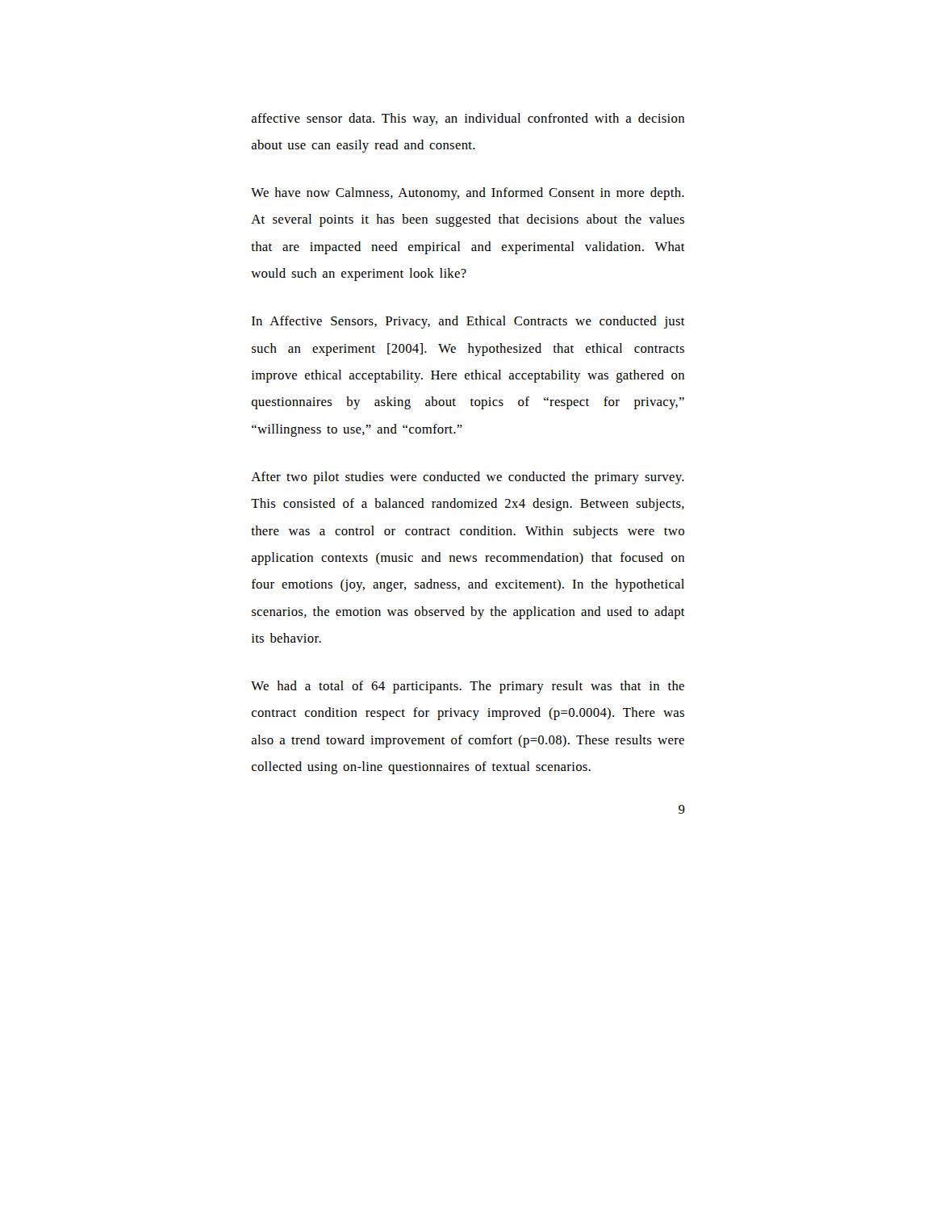affective sensor data. This way, an individual confronted with a decision about use can easily read and consent.
We have now Calmness, Autonomy, and Informed Consent in more depth. At several points it has been suggested that decisions about the values that are impacted need empirical and experimental validation. What would such an experiment look like?
In Affective Sensors, Privacy, and Ethical Contracts we conducted just such an experiment [2004]. We hypothesized that ethical contracts improve ethical acceptability. Here ethical acceptability was gathered on questionnaires by asking about topics of “respect for privacy,” “willingness to use,” and “comfort.”
After two pilot studies were conducted we conducted the primary survey. This consisted of a balanced randomized 2x4 design. Between subjects, there was a control or contract condition. Within subjects were two application contexts (music and news recommendation) that focused on four emotions (joy, anger, sadness, and excitement). In the hypothetical scenarios, the emotion was observed by the application and used to adapt its behavior.
We had a total of 64 participants. The primary result was that in the contract condition respect for privacy improved (p=0.0004). There was also a trend toward improvement of comfort (p=0.08). These results were collected using on-line questionnaires of textual scenarios.
9